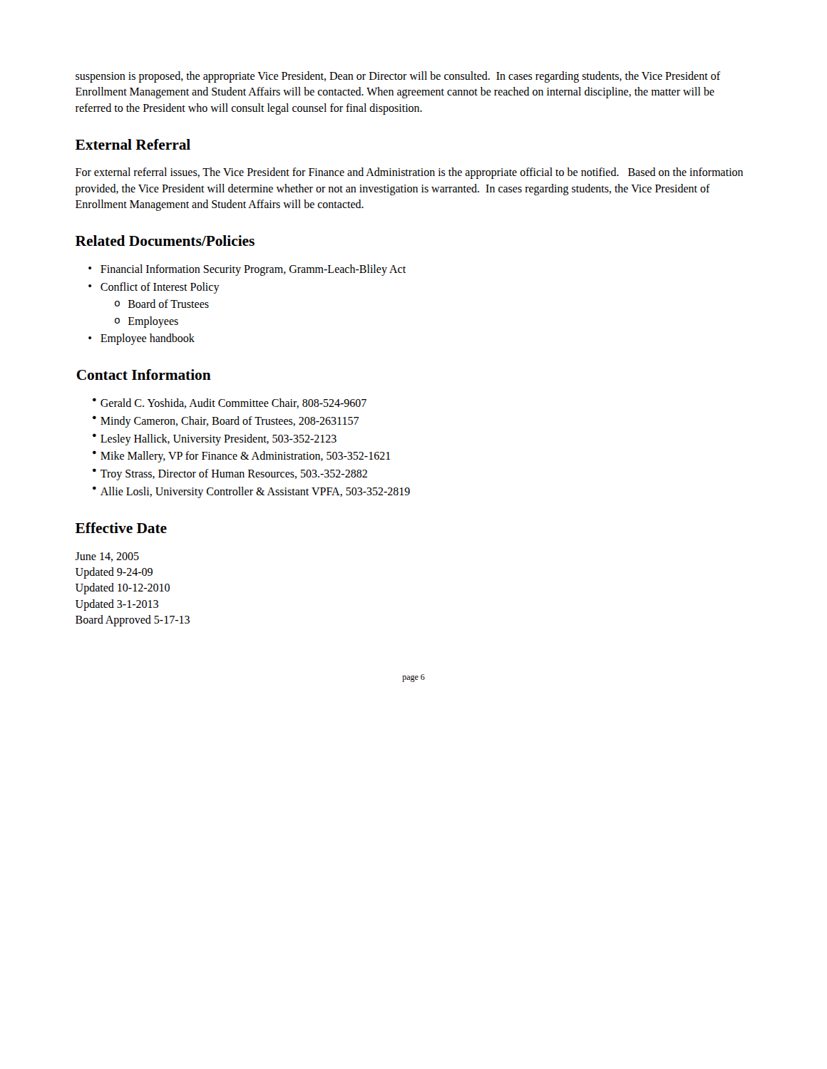suspension is proposed, the appropriate Vice President, Dean or Director will be consulted. In cases regarding students, the Vice President of Enrollment Management and Student Affairs will be contacted. When agreement cannot be reached on internal discipline, the matter will be referred to the President who will consult legal counsel for final disposition.
External Referral
For external referral issues, The Vice President for Finance and Administration is the appropriate official to be notified. Based on the information provided, the Vice President will determine whether or not an investigation is warranted. In cases regarding students, the Vice President of Enrollment Management and Student Affairs will be contacted.
Related Documents/Policies
Financial Information Security Program, Gramm-Leach-Bliley Act
Conflict of Interest Policy
Board of Trustees
Employees
Employee handbook
Contact Information
Gerald C. Yoshida, Audit Committee Chair, 808-524-9607
Mindy Cameron, Chair, Board of Trustees, 208-2631157
Lesley Hallick, University President, 503-352-2123
Mike Mallery, VP for Finance & Administration, 503-352-1621
Troy Strass, Director of Human Resources, 503.-352-2882
Allie Losli, University Controller & Assistant VPFA, 503-352-2819
Effective Date
June 14, 2005
Updated 9-24-09
Updated 10-12-2010
Updated 3-1-2013
Board Approved 5-17-13
page 6